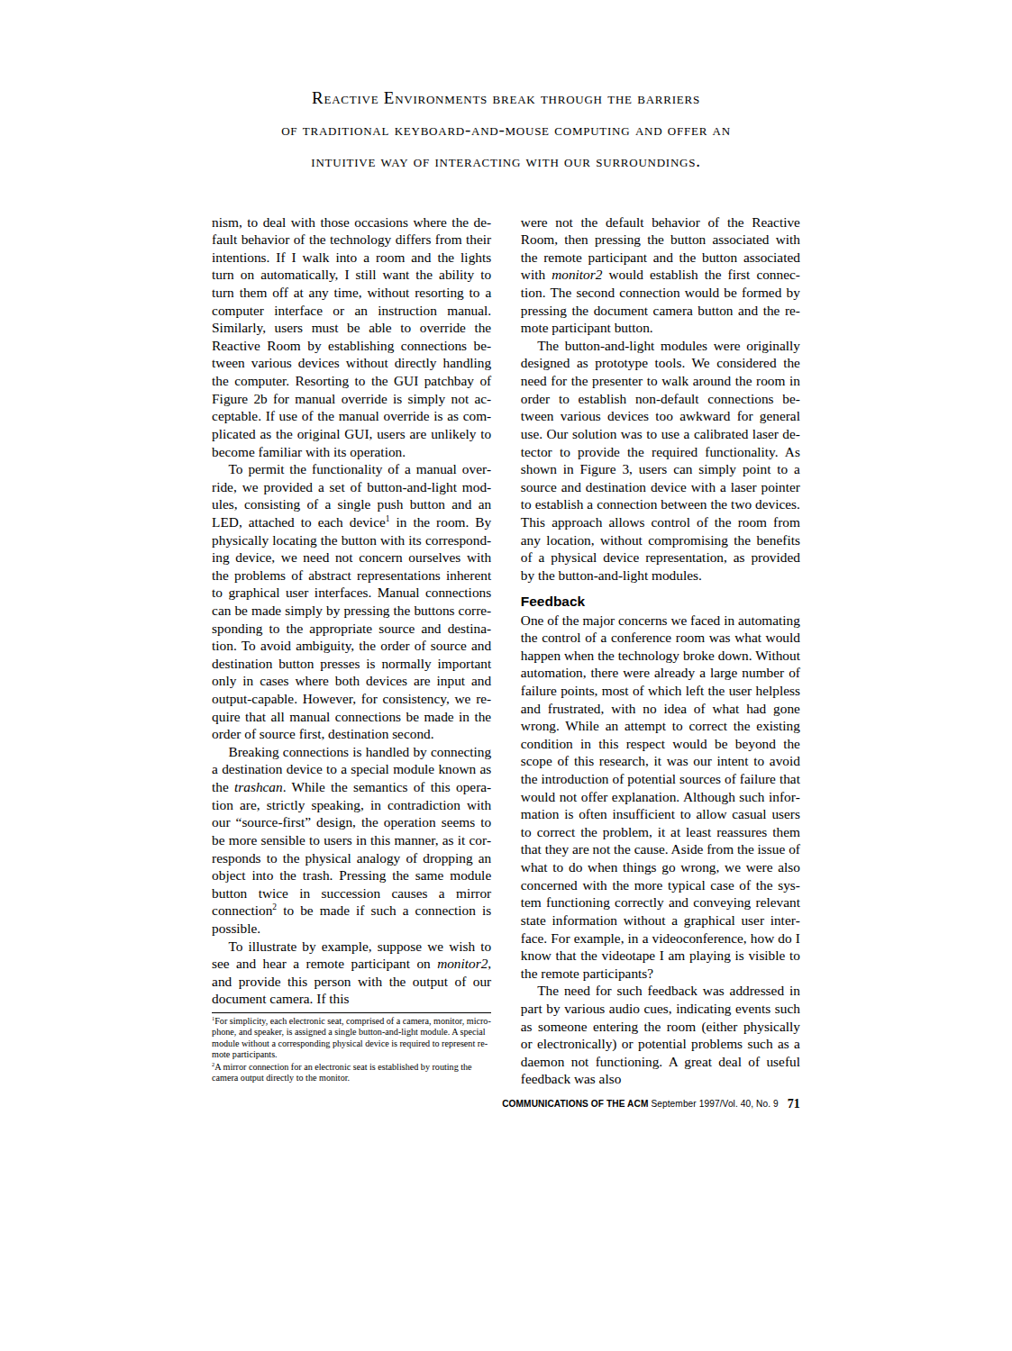Reactive Environments break through the barriers of traditional keyboard-and-mouse computing and offer an intuitive way of interacting with our surroundings.
nism, to deal with those occasions where the default behavior of the technology differs from their intentions. If I walk into a room and the lights turn on automatically, I still want the ability to turn them off at any time, without resorting to a computer interface or an instruction manual. Similarly, users must be able to override the Reactive Room by establishing connections between various devices without directly handling the computer. Resorting to the GUI patchbay of Figure 2b for manual override is simply not acceptable. If use of the manual override is as complicated as the original GUI, users are unlikely to become familiar with its operation.
To permit the functionality of a manual override, we provided a set of button-and-light modules, consisting of a single push button and an LED, attached to each device1 in the room. By physically locating the button with its corresponding device, we need not concern ourselves with the problems of abstract representations inherent to graphical user interfaces. Manual connections can be made simply by pressing the buttons corresponding to the appropriate source and destination. To avoid ambiguity, the order of source and destination button presses is normally important only in cases where both devices are input and output-capable. However, for consistency, we require that all manual connections be made in the order of source first, destination second.
Breaking connections is handled by connecting a destination device to a special module known as the trashcan. While the semantics of this operation are, strictly speaking, in contradiction with our “source-first” design, the operation seems to be more sensible to users in this manner, as it corresponds to the physical analogy of dropping an object into the trash. Pressing the same module button twice in succession causes a mirror connection2 to be made if such a connection is possible.
To illustrate by example, suppose we wish to see and hear a remote participant on monitor2, and provide this person with the output of our document camera. If this
1For simplicity, each electronic seat, comprised of a camera, monitor, microphone, and speaker, is assigned a single button-and-light module. A special module without a corresponding physical device is required to represent remote participants.
2A mirror connection for an electronic seat is established by routing the camera output directly to the monitor.
were not the default behavior of the Reactive Room, then pressing the button associated with the remote participant and the button associated with monitor2 would establish the first connection. The second connection would be formed by pressing the document camera button and the remote participant button.
The button-and-light modules were originally designed as prototype tools. We considered the need for the presenter to walk around the room in order to establish non-default connections between various devices too awkward for general use. Our solution was to use a calibrated laser detector to provide the required functionality. As shown in Figure 3, users can simply point to a source and destination device with a laser pointer to establish a connection between the two devices. This approach allows control of the room from any location, without compromising the benefits of a physical device representation, as provided by the button-and-light modules.
Feedback
One of the major concerns we faced in automating the control of a conference room was what would happen when the technology broke down. Without automation, there were already a large number of failure points, most of which left the user helpless and frustrated, with no idea of what had gone wrong. While an attempt to correct the existing condition in this respect would be beyond the scope of this research, it was our intent to avoid the introduction of potential sources of failure that would not offer explanation. Although such information is often insufficient to allow casual users to correct the problem, it at least reassures them that they are not the cause. Aside from the issue of what to do when things go wrong, we were also concerned with the more typical case of the system functioning correctly and conveying relevant state information without a graphical user interface. For example, in a videoconference, how do I know that the videotape I am playing is visible to the remote participants?
The need for such feedback was addressed in part by various audio cues, indicating events such as someone entering the room (either physically or electronically) or potential problems such as a daemon not functioning. A great deal of useful feedback was also
COMMUNICATIONS OF THE ACM September 1997/Vol. 40, No. 9 71